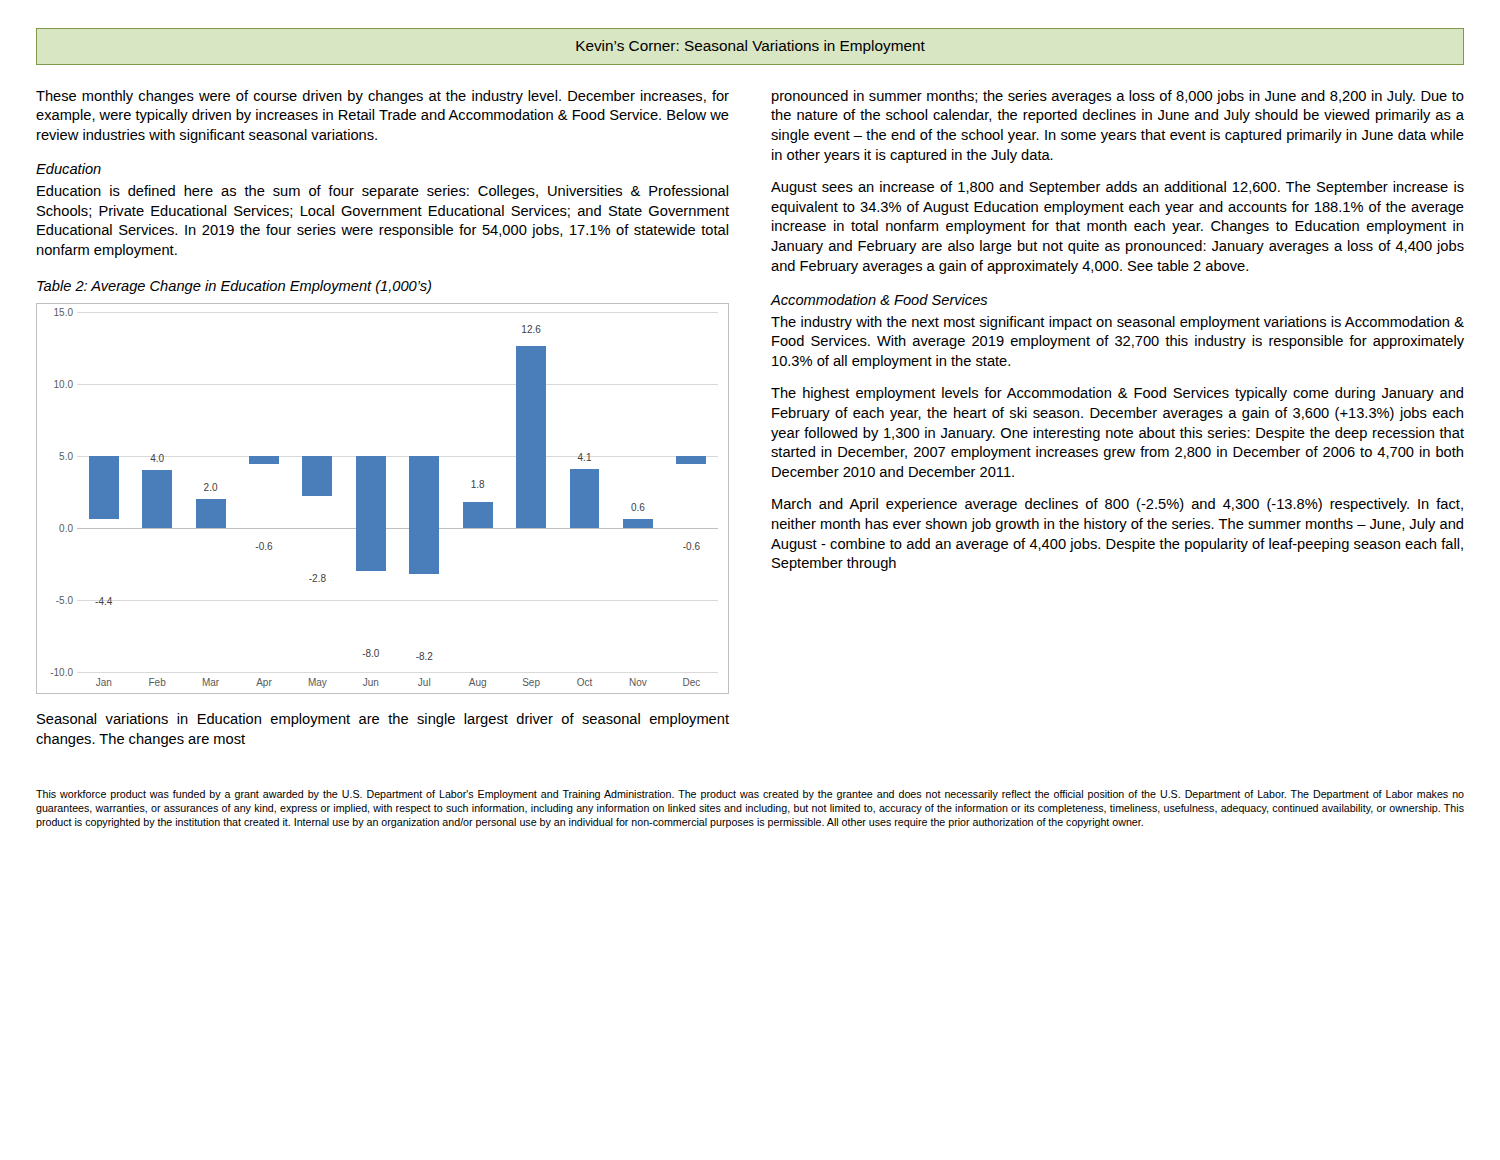Kevin’s Corner: Seasonal Variations in Employment
These monthly changes were of course driven by changes at the industry level. December increases, for example, were typically driven by increases in Retail Trade and Accommodation & Food Service. Below we review industries with significant seasonal variations.
Education
Education is defined here as the sum of four separate series: Colleges, Universities & Professional Schools; Private Educational Services; Local Government Educational Services; and State Government Educational Services. In 2019 the four series were responsible for 54,000 jobs, 17.1% of statewide total nonfarm employment.
Table 2: Average Change in Education Employment (1,000’s)
15.0
10.0
5.0
0.0
-5.0
-10.0
-4.4
4.0
2.0
-0.6
-2.8
-8.0
-8.2
1.8
12.6
4.1
0.6
-0.6
Jan
Feb
Mar
Apr
May
Jun
Jul
Aug
Sep
Oct
Nov
Dec
Seasonal variations in Education employment are the single largest driver of seasonal employment changes. The changes are most
pronounced in summer months; the series averages a loss of 8,000 jobs in June and 8,200 in July. Due to the nature of the school calendar, the reported declines in June and July should be viewed primarily as a single event – the end of the school year. In some years that event is captured primarily in June data while in other years it is captured in the July data.
August sees an increase of 1,800 and September adds an additional 12,600. The September increase is equivalent to 34.3% of August Education employment each year and accounts for 188.1% of the average increase in total nonfarm employment for that month each year. Changes to Education employment in January and February are also large but not quite as pronounced: January averages a loss of 4,400 jobs and February averages a gain of approximately 4,000. See table 2 above.
Accommodation & Food Services
The industry with the next most significant impact on seasonal employment variations is Accommodation & Food Services. With average 2019 employment of 32,700 this industry is responsible for approximately 10.3% of all employment in the state.
The highest employment levels for Accommodation & Food Services typically come during January and February of each year, the heart of ski season. December averages a gain of 3,600 (+13.3%) jobs each year followed by 1,300 in January. One interesting note about this series: Despite the deep recession that started in December, 2007 employment increases grew from 2,800 in December of 2006 to 4,700 in both December 2010 and December 2011.
March and April experience average declines of 800 (-2.5%) and 4,300 (-13.8%) respectively. In fact, neither month has ever shown job growth in the history of the series. The summer months – June, July and August - combine to add an average of 4,400 jobs. Despite the popularity of leaf-peeping season each fall, September through
This workforce product was funded by a grant awarded by the U.S. Department of Labor's Employment and Training Administration. The product was created by the grantee and does not necessarily reflect the official position of the U.S. Department of Labor. The Department of Labor makes no guarantees, warranties, or assurances of any kind, express or implied, with respect to such information, including any information on linked sites and including, but not limited to, accuracy of the information or its completeness, timeliness, usefulness, adequacy, continued availability, or ownership. This product is copyrighted by the institution that created it. Internal use by an organization and/or personal use by an individual for non-commercial purposes is permissible. All other uses require the prior authorization of the copyright owner.